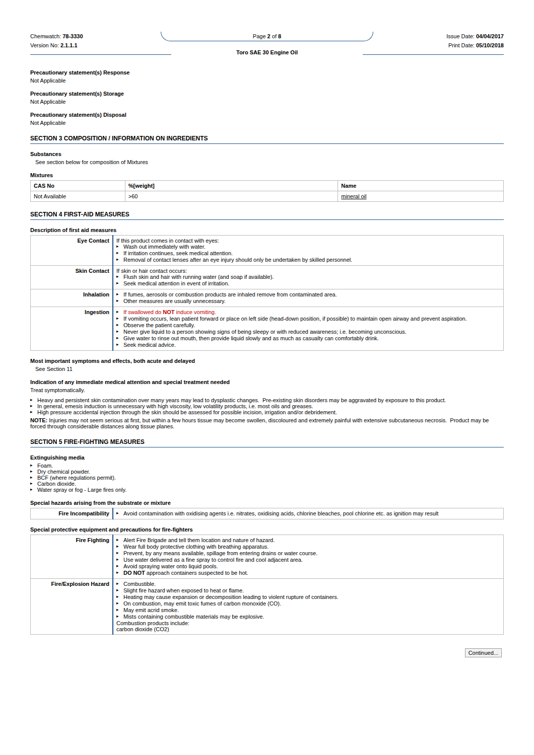Chemwatch: 78-3330
Version No: 2.1.1.1
Page 2 of 8
Toro SAE 30 Engine Oil
Issue Date: 04/04/2017
Print Date: 05/10/2018
Precautionary statement(s) Response
Not Applicable
Precautionary statement(s) Storage
Not Applicable
Precautionary statement(s) Disposal
Not Applicable
SECTION 3 COMPOSITION / INFORMATION ON INGREDIENTS
Substances
See section below for composition of Mixtures
Mixtures
| CAS No | %[weight] | Name |
| --- | --- | --- |
| Not Available | >60 | mineral oil |
SECTION 4 FIRST-AID MEASURES
Description of first aid measures
| Eye Contact | If this product comes in contact with eyes: Wash out immediately with water. If irritation continues, seek medical attention. Removal of contact lenses after an eye injury should only be undertaken by skilled personnel. |
| Skin Contact | If skin or hair contact occurs: Flush skin and hair with running water (and soap if available). Seek medical attention in event of irritation. |
| Inhalation | If fumes, aerosols or combustion products are inhaled remove from contaminated area. Other measures are usually unnecessary. |
| Ingestion | If swallowed do NOT induce vomiting. If vomiting occurs, lean patient forward or place on left side (head-down position, if possible) to maintain open airway and prevent aspiration. Observe the patient carefully. Never give liquid to a person showing signs of being sleepy or with reduced awareness; i.e. becoming unconscious. Give water to rinse out mouth, then provide liquid slowly and as much as casualty can comfortably drink. Seek medical advice. |
Most important symptoms and effects, both acute and delayed
See Section 11
Indication of any immediate medical attention and special treatment needed
Treat symptomatically.
Heavy and persistent skin contamination over many years may lead to dysplastic changes. Pre-existing skin disorders may be aggravated by exposure to this product.
In general, emesis induction is unnecessary with high viscosity, low volatility products, i.e. most oils and greases.
High pressure accidental injection through the skin should be assessed for possible incision, irrigation and/or debridement.
NOTE: Injuries may not seem serious at first, but within a few hours tissue may become swollen, discoloured and extremely painful with extensive subcutaneous necrosis. Product may be forced through considerable distances along tissue planes.
SECTION 5 FIRE-FIGHTING MEASURES
Extinguishing media
Foam.
Dry chemical powder.
BCF (where regulations permit).
Carbon dioxide.
Water spray or fog - Large fires only.
Special hazards arising from the substrate or mixture
| Fire Incompatibility | Avoid contamination with oxidising agents i.e. nitrates, oxidising acids, chlorine bleaches, pool chlorine etc. as ignition may result |
Special protective equipment and precautions for fire-fighters
| Fire Fighting | Alert Fire Brigade and tell them location and nature of hazard. Wear full body protective clothing with breathing apparatus. Prevent, by any means available, spillage from entering drains or water course. Use water delivered as a fine spray to control fire and cool adjacent area. Avoid spraying water onto liquid pools. DO NOT approach containers suspected to be hot. |
| Fire/Explosion Hazard | Combustible. Slight fire hazard when exposed to heat or flame. Heating may cause expansion or decomposition leading to violent rupture of containers. On combustion, may emit toxic fumes of carbon monoxide (CO). May emit acrid smoke. Mists containing combustible materials may be explosive. Combustion products include: carbon dioxide (CO2) |
Continued...